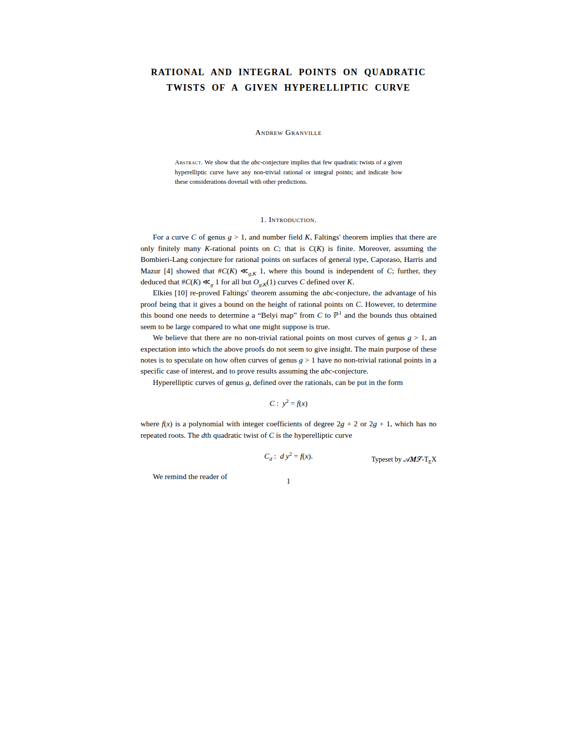Rational and Integral Points on Quadratic
Twists of a Given Hyperelliptic Curve
Andrew Granville
Abstract. We show that the abc-conjecture implies that few quadratic twists of a given hyperelliptic curve have any non-trivial rational or integral points; and indicate how these considerations dovetail with other predictions.
1. Introduction.
For a curve C of genus g > 1, and number field K, Faltings' theorem implies that there are only finitely many K-rational points on C; that is C(K) is finite. Moreover, assuming the Bombieri-Lang conjecture for rational points on surfaces of general type, Caporaso, Harris and Mazur [4] showed that #C(K) ≪g,K 1, where this bound is independent of C; further, they deduced that #C(K) ≪g 1 for all but Og,K(1) curves C defined over K.
Elkies [10] re-proved Faltings' theorem assuming the abc-conjecture, the advantage of his proof being that it gives a bound on the height of rational points on C. However, to determine this bound one needs to determine a “Belyi map” from C to ℙ1 and the bounds thus obtained seem to be large compared to what one might suppose is true.
We believe that there are no non-trivial rational points on most curves of genus g > 1, an expectation into which the above proofs do not seem to give insight. The main purpose of these notes is to speculate on how often curves of genus g > 1 have no non-trivial rational points in a specific case of interest, and to prove results assuming the abc-conjecture.
Hyperelliptic curves of genus g, defined over the rationals, can be put in the form
C : y2 = f(x)
where f(x) is a polynomial with integer coefficients of degree 2g + 2 or 2g + 1, which has no repeated roots. The dth quadratic twist of C is the hyperelliptic curve
Cd : d y2 = f(x).
We remind the reader of
Typeset by 𝒜𝑴𝒮-TEX
1